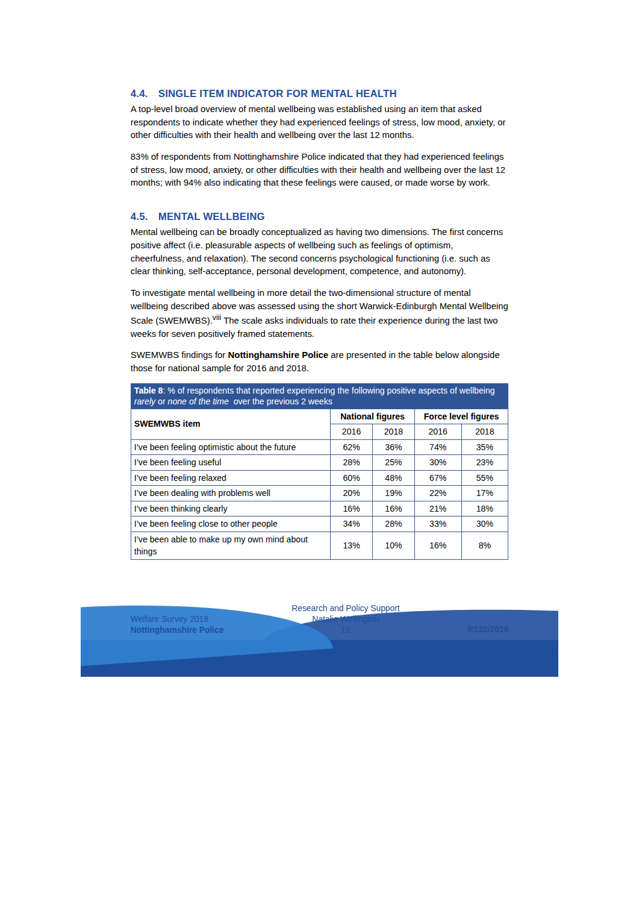4.4. SINGLE ITEM INDICATOR FOR MENTAL HEALTH
A top-level broad overview of mental wellbeing was established using an item that asked respondents to indicate whether they had experienced feelings of stress, low mood, anxiety, or other difficulties with their health and wellbeing over the last 12 months.
83% of respondents from Nottinghamshire Police indicated that they had experienced feelings of stress, low mood, anxiety, or other difficulties with their health and wellbeing over the last 12 months; with 94% also indicating that these feelings were caused, or made worse by work.
4.5. MENTAL WELLBEING
Mental wellbeing can be broadly conceptualized as having two dimensions. The first concerns positive affect (i.e. pleasurable aspects of wellbeing such as feelings of optimism, cheerfulness, and relaxation). The second concerns psychological functioning (i.e. such as clear thinking, self-acceptance, personal development, competence, and autonomy).
To investigate mental wellbeing in more detail the two-dimensional structure of mental wellbeing described above was assessed using the short Warwick-Edinburgh Mental Wellbeing Scale (SWEMWBS).viii The scale asks individuals to rate their experience during the last two weeks for seven positively framed statements.
SWEMWBS findings for Nottinghamshire Police are presented in the table below alongside those for national sample for 2016 and 2018.
| Table 8 : % of respondents that reported experiencing the following positive aspects of wellbeing rarely or none of the time over the previous 2 weeks |
| SWEMWBS item | National figures | Force level figures |
| 2016 | 2018 | 2016 | 2018 |
| I’ve been feeling optimistic about the future | 62% | 36% | 74% | 35% |
| I’ve been feeling useful | 28% | 25% | 30% | 23% |
| I’ve been feeling relaxed | 60% | 48% | 67% | 55% |
| I’ve been dealing with problems well | 20% | 19% | 22% | 17% |
| I’ve been thinking clearly | 16% | 16% | 21% | 18% |
| I’ve been feeling close to other people | 34% | 28% | 33% | 30% |
| I’ve been able to make up my own mind about things | 13% | 10% | 16% | 8% |
Welfare Survey 2018
Nottinghamshire Police
Research and Policy Support
Natalie Wellington
12
R132/2018